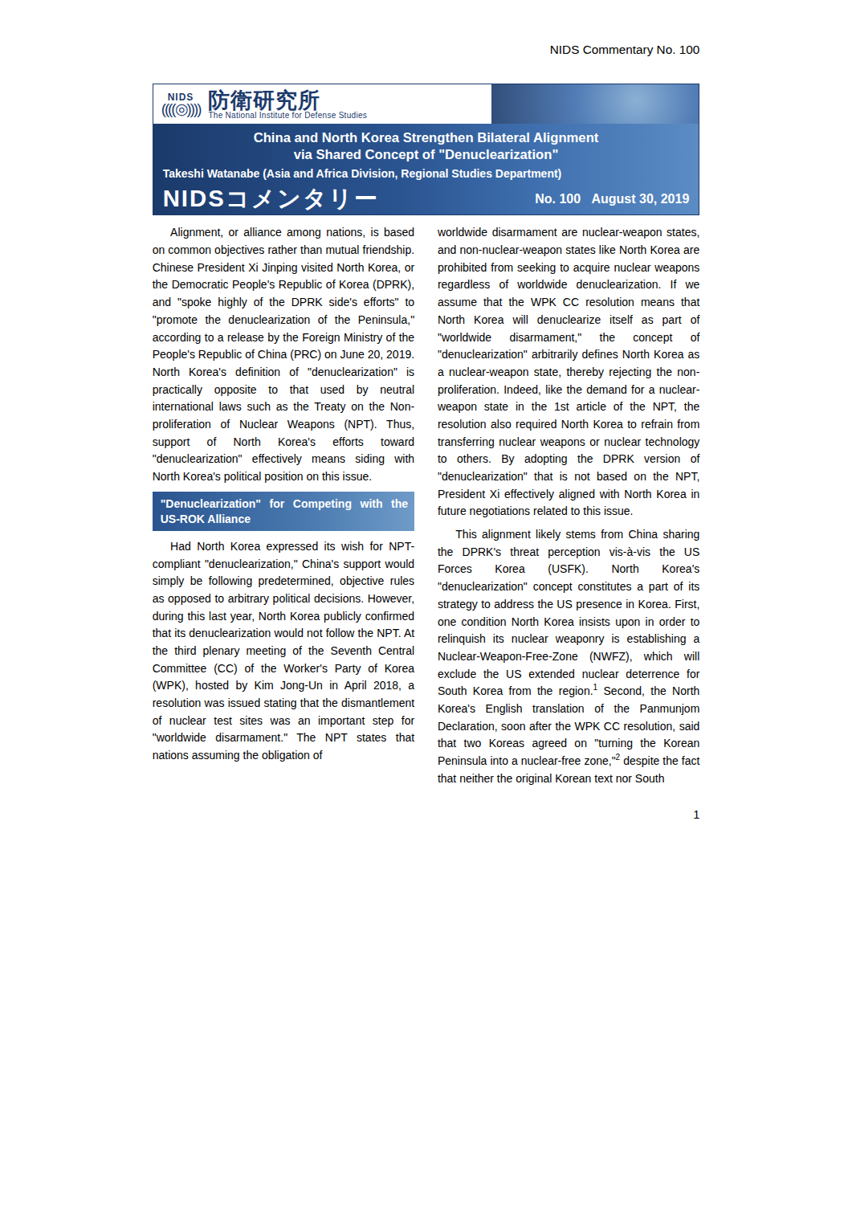NIDS Commentary No. 100
NIDS ((((◎))))
防衛研究所
The National Institute for Defense Studies
China and North Korea Strengthen Bilateral Alignment
via Shared Concept of "Denuclearization"
Takeshi Watanabe (Asia and Africa Division, Regional Studies Department)
NIDSコメンタリー
No. 100 August 30, 2019
Alignment, or alliance among nations, is based on common objectives rather than mutual friendship. Chinese President Xi Jinping visited North Korea, or the Democratic People's Republic of Korea (DPRK), and "spoke highly of the DPRK side's efforts" to "promote the denuclearization of the Peninsula," according to a release by the Foreign Ministry of the People's Republic of China (PRC) on June 20, 2019. North Korea's definition of "denuclearization" is practically opposite to that used by neutral international laws such as the Treaty on the Non-proliferation of Nuclear Weapons (NPT). Thus, support of North Korea's efforts toward "denuclearization" effectively means siding with North Korea's political position on this issue.
"Denuclearization" for Competing with the US-ROK Alliance
Had North Korea expressed its wish for NPT-compliant "denuclearization," China's support would simply be following predetermined, objective rules as opposed to arbitrary political decisions. However, during this last year, North Korea publicly confirmed that its denuclearization would not follow the NPT. At the third plenary meeting of the Seventh Central Committee (CC) of the Worker's Party of Korea (WPK), hosted by Kim Jong-Un in April 2018, a resolution was issued stating that the dismantlement of nuclear test sites was an important step for "worldwide disarmament." The NPT states that nations assuming the obligation of
worldwide disarmament are nuclear-weapon states, and non-nuclear-weapon states like North Korea are prohibited from seeking to acquire nuclear weapons regardless of worldwide denuclearization. If we assume that the WPK CC resolution means that North Korea will denuclearize itself as part of "worldwide disarmament," the concept of "denuclearization" arbitrarily defines North Korea as a nuclear-weapon state, thereby rejecting the non-proliferation. Indeed, like the demand for a nuclear-weapon state in the 1st article of the NPT, the resolution also required North Korea to refrain from transferring nuclear weapons or nuclear technology to others. By adopting the DPRK version of "denuclearization" that is not based on the NPT, President Xi effectively aligned with North Korea in future negotiations related to this issue.
This alignment likely stems from China sharing the DPRK's threat perception vis-à-vis the US Forces Korea (USFK). North Korea's "denuclearization" concept constitutes a part of its strategy to address the US presence in Korea. First, one condition North Korea insists upon in order to relinquish its nuclear weaponry is establishing a Nuclear-Weapon-Free-Zone (NWFZ), which will exclude the US extended nuclear deterrence for South Korea from the region.1 Second, the North Korea's English translation of the Panmunjom Declaration, soon after the WPK CC resolution, said that two Koreas agreed on "turning the Korean Peninsula into a nuclear-free zone,"2 despite the fact that neither the original Korean text nor South
1